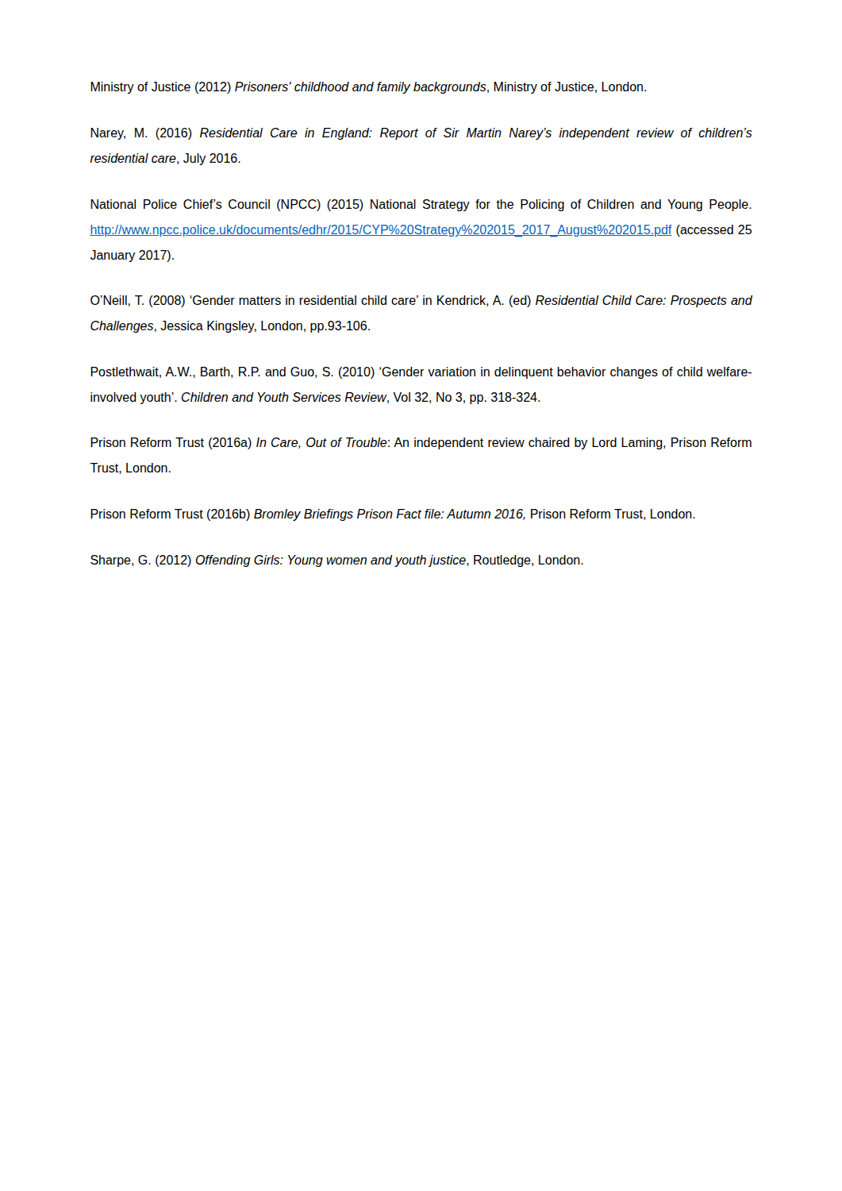Ministry of Justice (2012) Prisoners' childhood and family backgrounds, Ministry of Justice, London.
Narey, M. (2016) Residential Care in England: Report of Sir Martin Narey’s independent review of children’s residential care, July 2016.
National Police Chief’s Council (NPCC) (2015) National Strategy for the Policing of Children and Young People. http://www.npcc.police.uk/documents/edhr/2015/CYP%20Strategy%202015_2017_August%202015.pdf (accessed 25 January 2017).
O’Neill, T. (2008) ‘Gender matters in residential child care’ in Kendrick, A. (ed) Residential Child Care: Prospects and Challenges, Jessica Kingsley, London, pp.93-106.
Postlethwait, A.W., Barth, R.P. and Guo, S. (2010) ‘Gender variation in delinquent behavior changes of child welfare-involved youth’. Children and Youth Services Review, Vol 32, No 3, pp. 318-324.
Prison Reform Trust (2016a) In Care, Out of Trouble: An independent review chaired by Lord Laming, Prison Reform Trust, London.
Prison Reform Trust (2016b) Bromley Briefings Prison Fact file: Autumn 2016, Prison Reform Trust, London.
Sharpe, G. (2012) Offending Girls: Young women and youth justice, Routledge, London.